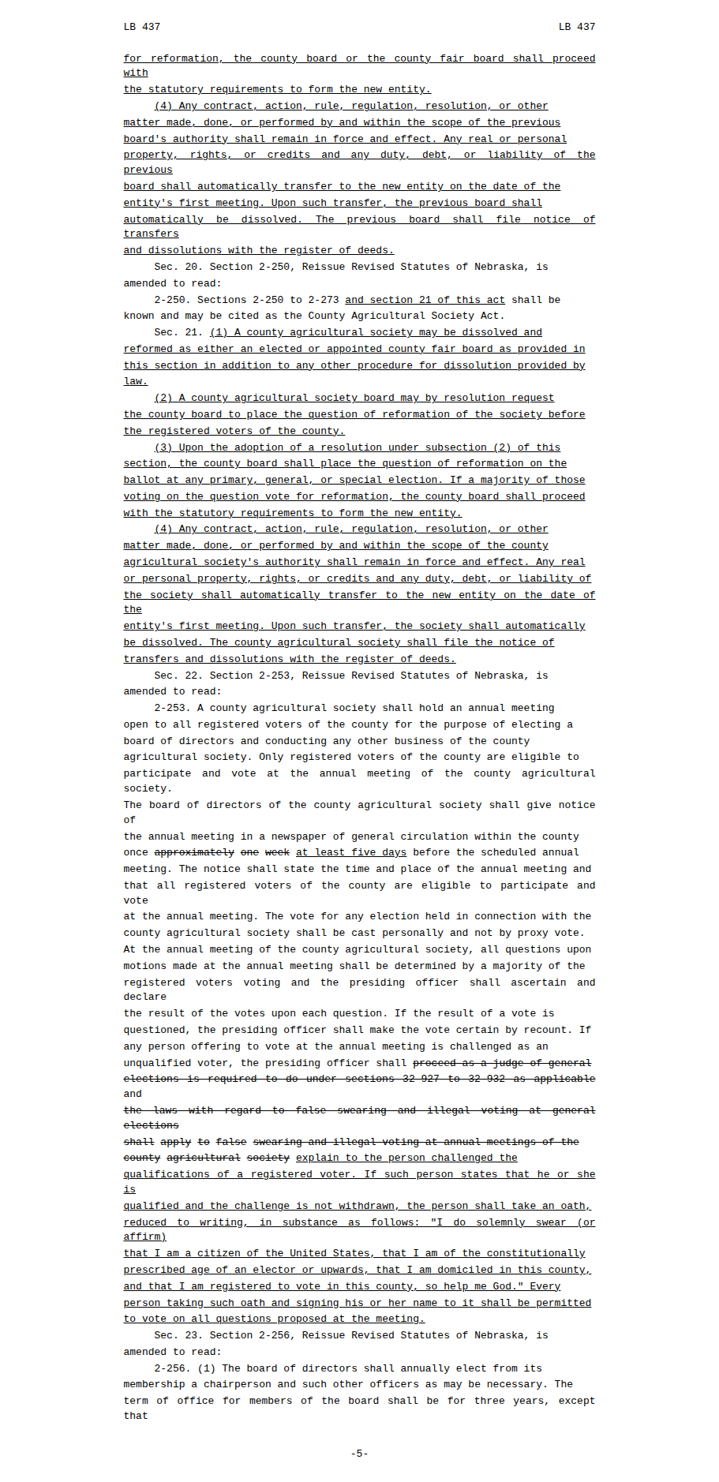LB 437 LB 437
for reformation, the county board or the county fair board shall proceed with
the statutory requirements to form the new entity.
(4) Any contract, action, rule, regulation, resolution, or other
matter made, done, or performed by and within the scope of the previous
board's authority shall remain in force and effect. Any real or personal
property, rights, or credits and any duty, debt, or liability of the previous
board shall automatically transfer to the new entity on the date of the
entity's first meeting. Upon such transfer, the previous board shall
automatically be dissolved. The previous board shall file notice of transfers
and dissolutions with the register of deeds.
Sec. 20. Section 2-250, Reissue Revised Statutes of Nebraska, is
amended to read:
2-250. Sections 2-250 to 2-273 and section 21 of this act shall be
known and may be cited as the County Agricultural Society Act.
Sec. 21. (1) A county agricultural society may be dissolved and
reformed as either an elected or appointed county fair board as provided in
this section in addition to any other procedure for dissolution provided by
law.
(2) A county agricultural society board may by resolution request
the county board to place the question of reformation of the society before
the registered voters of the county.
(3) Upon the adoption of a resolution under subsection (2) of this
section, the county board shall place the question of reformation on the
ballot at any primary, general, or special election. If a majority of those
voting on the question vote for reformation, the county board shall proceed
with the statutory requirements to form the new entity.
(4) Any contract, action, rule, regulation, resolution, or other
matter made, done, or performed by and within the scope of the county
agricultural society's authority shall remain in force and effect. Any real
or personal property, rights, or credits and any duty, debt, or liability of
the society shall automatically transfer to the new entity on the date of the
entity's first meeting. Upon such transfer, the society shall automatically
be dissolved. The county agricultural society shall file the notice of
transfers and dissolutions with the register of deeds.
Sec. 22. Section 2-253, Reissue Revised Statutes of Nebraska, is
amended to read:
2-253. A county agricultural society shall hold an annual meeting
open to all registered voters of the county for the purpose of electing a
board of directors and conducting any other business of the county
agricultural society. Only registered voters of the county are eligible to
participate and vote at the annual meeting of the county agricultural society.
The board of directors of the county agricultural society shall give notice of
the annual meeting in a newspaper of general circulation within the county
once approximately one week at least five days before the scheduled annual
meeting. The notice shall state the time and place of the annual meeting and
that all registered voters of the county are eligible to participate and vote
at the annual meeting. The vote for any election held in connection with the
county agricultural society shall be cast personally and not by proxy vote.
At the annual meeting of the county agricultural society, all questions upon
motions made at the annual meeting shall be determined by a majority of the
registered voters voting and the presiding officer shall ascertain and declare
the result of the votes upon each question. If the result of a vote is
questioned, the presiding officer shall make the vote certain by recount. If
any person offering to vote at the annual meeting is challenged as an
unqualified voter, the presiding officer shall proceed as a judge of general
elections is required to do under sections 32-927 to 32-932 as applicable and
the laws with regard to false swearing and illegal voting at general elections
shall apply to false swearing and illegal voting at annual meetings of the
county agricultural society explain to the person challenged the
qualifications of a registered voter. If such person states that he or she is
qualified and the challenge is not withdrawn, the person shall take an oath,
reduced to writing, in substance as follows: "I do solemnly swear (or affirm)
that I am a citizen of the United States, that I am of the constitutionally
prescribed age of an elector or upwards, that I am domiciled in this county,
and that I am registered to vote in this county, so help me God." Every
person taking such oath and signing his or her name to it shall be permitted
to vote on all questions proposed at the meeting.
Sec. 23. Section 2-256, Reissue Revised Statutes of Nebraska, is
amended to read:
2-256. (1) The board of directors shall annually elect from its
membership a chairperson and such other officers as may be necessary. The
term of office for members of the board shall be for three years, except that
-5-